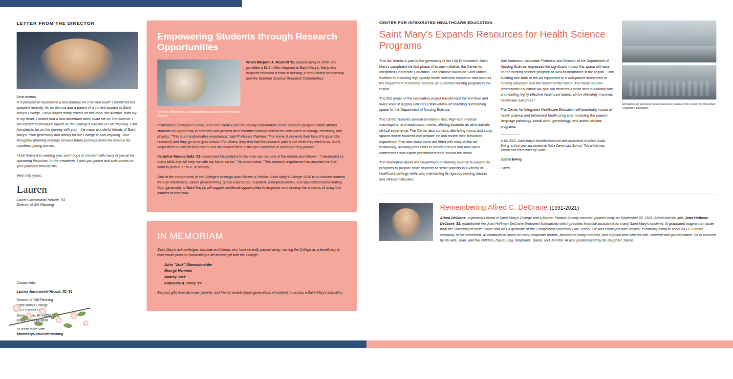LETTER FROM THE DIRECTOR
Dear friends,
Is it possible to experience a new journey on a familiar road? I pondered this question recently. As an alumna and a parent of a current student of Saint Mary's College, I have forged many travels on this road, the Avenue. With joy in my heart, I realize that a new adventure does await me on The Avenue. I am excited to introduce myself as the College's Director of Gift Planning. I am humbled to be on this journey with you – the many wonderful friends of Saint Mary's. Your generosity and affinity for the College is awe-inspiring. Your thoughtful planning of today secures future journeys down the Avenue for countless young women.
I look forward to meeting you, and I hope to connect with many of you at the upcoming Reunions. In the meantime, I wish you peace and safe travels on your journeys through life!
Very truly yours,
Lauren
Lauren Jaworowski Henzel, '91
Director of Gift Planning
Contact info:
Lauren Jaworowski Henzel, JD '91
Director of Gift Planning
Saint Mary's College
110 Le Mans Hall
Notre Dame, IN 46556-5001
phone 574.284.4600
To learn more visit:
saintmarys.edu/GiftPlanning
Empowering Students through Research Opportunities
When Marjorie A. Neuhoff '61 passed away in 2008, she provided a $6.2 million bequest to Saint Mary's. Marjorie's bequest endowed a chair in nursing, a need-based scholarship, and the Summer Science Research Communities.
Veronica Vanoverbeke '21 participating in Neuhoff summer research program.
Professors Christopher Dunlap and Don Paetkau are the faculty coordinators of the research program which affords students an opportunity to research and present their scientific findings across the disciplines of biology, chemistry, and physics. "This is a transformative experience," said Professor Paetkau. "For some, it cements their love of it (scientific research) and they go on to grad school. For others, they find that the research path is not what they want to do, but it helps them to discern their career and still makes them a stronger candidate in whatever they pursue."
Veronica Vanoverbeke '21 researched the proteins in the inner ear neurons of the mouse and chicken. "I developed so many skills that will help me with my future career," Veronica noted. "This research experience has assured me that I want to pursue a Ph.D. in biology."
One of the components of the College's strategic plan Revere & Revise: Saint Mary's College 2030 is to cultivate leaders through internships, career programming, global experience, research, entrepreneurship, and specialized credentialing. Your generosity to Saint Mary's will support additional opportunities to empower and develop the students of today into leaders of tomorrow.
IN MEMORIAM
Saint Mary's acknowledges alumnae and friends who have recently passed away, naming the College as a beneficiary in their estate plans or establishing a life income gift with the College:
John "Jack" Dilenschneider
George Hammer
Audrey Jack
Katherine A. Perry '57
Bequest gifts from alumnae, parents, and friends enable future generations of students to access a Saint Mary's education.
CENTER FOR INTEGRATED HEALTHCARE EDUCATION
Saint Mary's Expands Resources for Health Science Programs
This fall, thanks in part to the generosity of the Lilly Endowment, Saint Mary's completed the first phase of its new initiative, the Center for Integrated Healthcare Education. The initiative builds on Saint Mary's tradition of providing high-quality health sciences education and secures the Department of Nursing Science as a premier nursing program in the region.
The first phase of the renovation project transformed the first floor and lower level of Regina Hall into a state-of-the-art teaching and training space for the Department of Nursing Science.
The Center features several simulation labs, high-tech medical mannequins, and observation rooms, offering students an ultra-realistic clinical experience. The Center also contains debriefing rooms and study spaces where students can prepare for and review their simulation experience. Five new classrooms are fitted with state-of-the-art technology, allowing professors to record lectures and hold video conferences with expert practitioners from around the world.
The renovation allows the Department of Nursing Science to expand its programs to prepare more students to serve patients in a variety of healthcare settings while also maintaining its rigorous nursing classes and clinical instruction.
Sue Anderson, Associate Professor and Director of the Department of Nursing Science, expressed the significant impact this space will have on the nursing science program as well as healthcare in the region. "This building and state of the art equipment is a well-placed investment in nursing education and the health of this nation. The focus on inter-professional education will give our students a head start in working with and leading highly effective healthcare teams, which ultimately improves healthcare outcomes."
The Center for Integrated Healthcare Education will eventually house all health science and behavioral health programs, including the speech-language pathology, social work, gerontology, and autism studies programs.
In fall 2021, Saint Mary's benefited from the able assistance of extern Justin Ewing, a third-year law student at Notre Dame Law School. This article was written and researched by Justin.
Justin Ewing
Extern
Simulation lab and large lecture/classroom space in the Center for Integrated Healthcare Education.
Remembering Alfred C. DeCrane (1931-2021)
Alfred DeCrane, a generous friend of Saint Mary's College and a Mother Pauline Society member, passed away on September 22, 2021. Alfred and his wife, Joan Hoffman DeCrane '53, established the Joan Hoffman DeCrane Endowed Scholarship which provides financial assistance for many Saint Mary's students. Al graduated magna cum laude from the University of Notre Dame and was a graduate of the Georgetown University Law School. He was employed with Texaco, eventually rising to serve as CEO of the company. In his retirement, Al continued to serve on many corporate boards, donated to many charities, and enjoyed time with his wife, children and grandchildren. He is survived by his wife, Joan, and five children, David, Lisa, Stephanie, Sarah, and Jennifer. Al was predeceased by his daughter, Stacie.